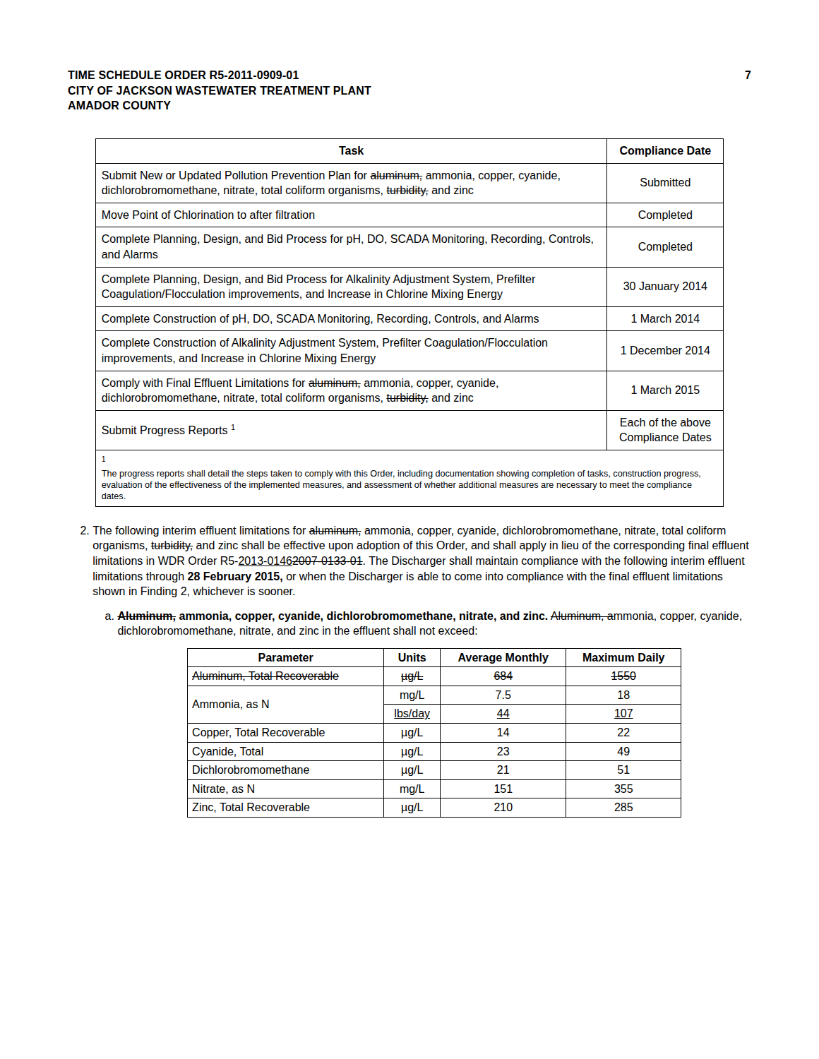7
TIME SCHEDULE ORDER R5-2011-0909-01
CITY OF JACKSON WASTEWATER TREATMENT PLANT
AMADOR COUNTY
| Task | Compliance Date |
| --- | --- |
| Submit New or Updated Pollution Prevention Plan for aluminum, ammonia, copper, cyanide, dichlorobromomethane, nitrate, total coliform organisms, turbidity, and zinc | Submitted |
| Move Point of Chlorination to after filtration | Completed |
| Complete Planning, Design, and Bid Process for pH, DO, SCADA Monitoring, Recording, Controls, and Alarms | Completed |
| Complete Planning, Design, and Bid Process for Alkalinity Adjustment System, Prefilter Coagulation/Flocculation improvements, and Increase in Chlorine Mixing Energy | 30 January 2014 |
| Complete Construction of pH, DO, SCADA Monitoring, Recording, Controls, and Alarms | 1 March 2014 |
| Complete Construction of Alkalinity Adjustment System, Prefilter Coagulation/Flocculation improvements, and Increase in Chlorine Mixing Energy | 1 December 2014 |
| Comply with Final Effluent Limitations for aluminum, ammonia, copper, cyanide, dichlorobromomethane, nitrate, total coliform organisms, turbidity, and zinc | 1 March 2015 |
| Submit Progress Reports 1 | Each of the above Compliance Dates |
| 1 The progress reports shall detail the steps taken to comply with this Order, including documentation showing completion of tasks, construction progress, evaluation of the effectiveness of the implemented measures, and assessment of whether additional measures are necessary to meet the compliance dates. |
The following interim effluent limitations for aluminum, ammonia, copper, cyanide, dichlorobromomethane, nitrate, total coliform organisms, turbidity, and zinc shall be effective upon adoption of this Order, and shall apply in lieu of the corresponding final effluent limitations in WDR Order R5-2013-01462007-0133-01. The Discharger shall maintain compliance with the following interim effluent limitations through 28 February 2015, or when the Discharger is able to come into compliance with the final effluent limitations shown in Finding 2, whichever is sooner.
Aluminum, ammonia, copper, cyanide, dichlorobromomethane, nitrate, and zinc. Aluminum, ammonia, copper, cyanide, dichlorobromomethane, nitrate, and zinc in the effluent shall not exceed:
| Parameter | Units | Average Monthly | Maximum Daily |
| --- | --- | --- | --- |
| Aluminum, Total Recoverable | µg/L | 684 | 1550 |
| Ammonia, as N | mg/L | 7.5 | 18 |
| lbs/day | 44 | 107 |
| Copper, Total Recoverable | µg/L | 14 | 22 |
| Cyanide, Total | µg/L | 23 | 49 |
| Dichlorobromomethane | µg/L | 21 | 51 |
| Nitrate, as N | mg/L | 151 | 355 |
| Zinc, Total Recoverable | µg/L | 210 | 285 |